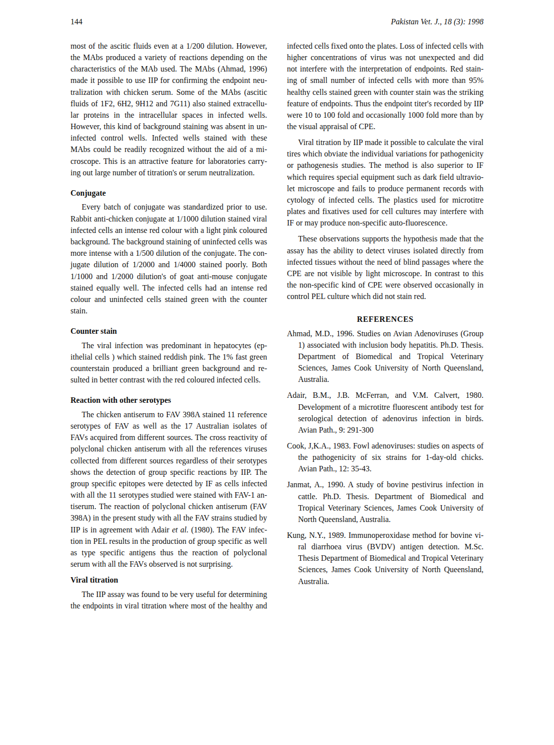144 Pakistan Vet. J., 18 (3): 1998
most of the ascitic fluids even at a 1/200 dilution. However, the MAbs produced a variety of reactions depending on the characteristics of the MAb used. The MAbs (Ahmad, 1996) made it possible to use IIP for confirming the endpoint neutralization with chicken serum. Some of the MAbs (ascitic fluids of 1F2, 6H2, 9H12 and 7G11) also stained extracellular proteins in the intracellular spaces in infected wells. However, this kind of background staining was absent in uninfected control wells. Infected wells stained with these MAbs could be readily recognized without the aid of a microscope. This is an attractive feature for laboratories carrying out large number of titration's or serum neutralization.
Conjugate
Every batch of conjugate was standardized prior to use. Rabbit anti-chicken conjugate at 1/1000 dilution stained viral infected cells an intense red colour with a light pink coloured background. The background staining of uninfected cells was more intense with a 1/500 dilution of the conjugate. The conjugate dilution of 1/2000 and 1/4000 stained poorly. Both 1/1000 and 1/2000 dilution's of goat anti-mouse conjugate stained equally well. The infected cells had an intense red colour and uninfected cells stained green with the counter stain.
Counter stain
The viral infection was predominant in hepatocytes (epithelial cells ) which stained reddish pink. The 1% fast green counterstain produced a brilliant green background and resulted in better contrast with the red coloured infected cells.
Reaction with other serotypes
The chicken antiserum to FAV 398A stained 11 reference serotypes of FAV as well as the 17 Australian isolates of FAVs acquired from different sources. The cross reactivity of polyclonal chicken antiserum with all the references viruses collected from different sources regardless of their serotypes shows the detection of group specific reactions by IIP. The group specific epitopes were detected by IF as cells infected with all the 11 serotypes studied were stained with FAV-1 antiserum. The reaction of polyclonal chicken antiserum (FAV 398A) in the present study with all the FAV strains studied by IIP is in agreement with Adair et al. (1980). The FAV infection in PEL results in the production of group specific as well as type specific antigens thus the reaction of polyclonal serum with all the FAVs observed is not surprising.
Viral titration
The IIP assay was found to be very useful for determining the endpoints in viral titration where most of the healthy and infected cells fixed onto the plates. Loss of infected cells with higher concentrations of virus was not unexpected and did not interfere with the interpretation of endpoints. Red staining of small number of infected cells with more than 95% healthy cells stained green with counter stain was the striking feature of endpoints. Thus the endpoint titer's recorded by IIP were 10 to 100 fold and occasionally 1000 fold more than by the visual appraisal of CPE.
Viral titration by IIP made it possible to calculate the viral tires which obviate the individual variations for pathogenicity or pathogenesis studies. The method is also superior to IF which requires special equipment such as dark field ultraviolet microscope and fails to produce permanent records with cytology of infected cells. The plastics used for microtitre plates and fixatives used for cell cultures may interfere with IF or may produce non-specific auto-fluorescence.
These observations supports the hypothesis made that the assay has the ability to detect viruses isolated directly from infected tissues without the need of blind passages where the CPE are not visible by light microscope. In contrast to this the non-specific kind of CPE were observed occasionally in control PEL culture which did not stain red.
REFERENCES
Ahmad, M.D., 1996. Studies on Avian Adenoviruses (Group 1) associated with inclusion body hepatitis. Ph.D. Thesis. Department of Biomedical and Tropical Veterinary Sciences, James Cook University of North Queensland, Australia.
Adair, B.M., J.B. McFerran, and V.M. Calvert, 1980. Development of a microtitre fluorescent antibody test for serological detection of adenovirus infection in birds. Avian Path., 9: 291-300
Cook, J,K.A., 1983. Fowl adenoviruses: studies on aspects of the pathogenicity of six strains for 1-day-old chicks. Avian Path., 12: 35-43.
Janmat, A., 1990. A study of bovine pestivirus infection in cattle. Ph.D. Thesis. Department of Biomedical and Tropical Veterinary Sciences, James Cook University of North Queensland, Australia.
Kung, N.Y., 1989. Immunoperoxidase method for bovine viral diarrhoea virus (BVDV) antigen detection. M.Sc. Thesis Department of Biomedical and Tropical Veterinary Sciences, James Cook University of North Queensland, Australia.